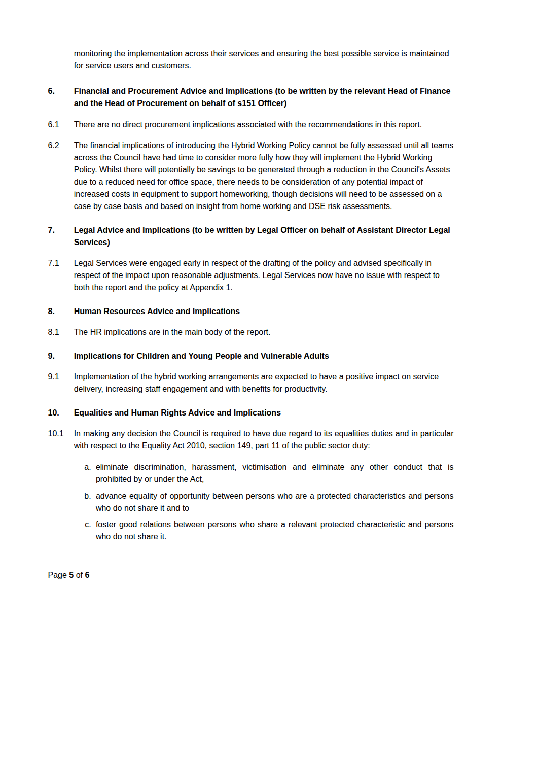monitoring the implementation across their services and ensuring the best possible service is maintained for service users and customers.
6. Financial and Procurement Advice and Implications (to be written by the relevant Head of Finance and the Head of Procurement on behalf of s151 Officer)
6.1 There are no direct procurement implications associated with the recommendations in this report.
6.2 The financial implications of introducing the Hybrid Working Policy cannot be fully assessed until all teams across the Council have had time to consider more fully how they will implement the Hybrid Working Policy. Whilst there will potentially be savings to be generated through a reduction in the Council's Assets due to a reduced need for office space, there needs to be consideration of any potential impact of increased costs in equipment to support homeworking, though decisions will need to be assessed on a case by case basis and based on insight from home working and DSE risk assessments.
7. Legal Advice and Implications (to be written by Legal Officer on behalf of Assistant Director Legal Services)
7.1 Legal Services were engaged early in respect of the drafting of the policy and advised specifically in respect of the impact upon reasonable adjustments. Legal Services now have no issue with respect to both the report and the policy at Appendix 1.
8. Human Resources Advice and Implications
8.1 The HR implications are in the main body of the report.
9. Implications for Children and Young People and Vulnerable Adults
9.1 Implementation of the hybrid working arrangements are expected to have a positive impact on service delivery, increasing staff engagement and with benefits for productivity.
10. Equalities and Human Rights Advice and Implications
10.1 In making any decision the Council is required to have due regard to its equalities duties and in particular with respect to the Equality Act 2010, section 149, part 11 of the public sector duty:
eliminate discrimination, harassment, victimisation and eliminate any other conduct that is prohibited by or under the Act,
advance equality of opportunity between persons who are a protected characteristics and persons who do not share it and to
foster good relations between persons who share a relevant protected characteristic and persons who do not share it.
Page 5 of 6